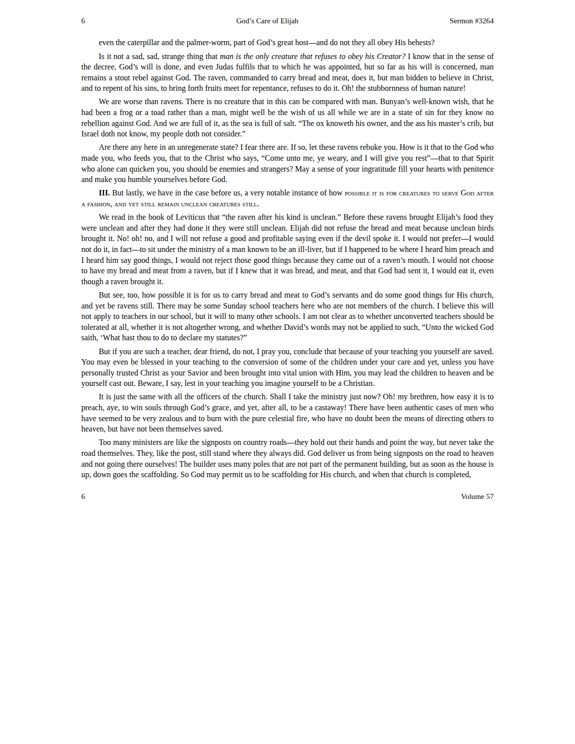6 God’s Care of Elijah Sermon #3264
even the caterpillar and the palmer-worm, part of God’s great host—and do not they all obey His behests?
Is it not a sad, sad, strange thing that man is the only creature that refuses to obey his Creator? I know that in the sense of the decree, God’s will is done, and even Judas fulfils that to which he was appointed, but so far as his will is concerned, man remains a stout rebel against God. The raven, commanded to carry bread and meat, does it, but man bidden to believe in Christ, and to repent of his sins, to bring forth fruits meet for repentance, refuses to do it. Oh! the stubbornness of human nature!
We are worse than ravens. There is no creature that in this can be compared with man. Bunyan’s well-known wish, that he had been a frog or a toad rather than a man, might well be the wish of us all while we are in a state of sin for they know no rebellion against God. And we are full of it, as the sea is full of salt. “The ox knoweth his owner, and the ass his master’s crib, but Israel doth not know, my people doth not consider.”
Are there any here in an unregenerate state? I fear there are. If so, let these ravens rebuke you. How is it that to the God who made you, who feeds you, that to the Christ who says, “Come unto me, ye weary, and I will give you rest”—that to that Spirit who alone can quicken you, you should be enemies and strangers? May a sense of your ingratitude fill your hearts with penitence and make you humble yourselves before God.
III. But lastly, we have in the case before us, a very notable instance of how possible it is for creatures to serve God after a fashion, and yet still remain unclean creatures still.
We read in the book of Leviticus that “the raven after his kind is unclean.” Before these ravens brought Elijah’s food they were unclean and after they had done it they were still unclean. Elijah did not refuse the bread and meat because unclean birds brought it. No! oh! no, and I will not refuse a good and profitable saying even if the devil spoke it. I would not prefer—I would not do it, in fact—to sit under the ministry of a man known to be an ill-liver, but if I happened to be where I heard him preach and I heard him say good things, I would not reject those good things because they came out of a raven’s mouth. I would not choose to have my bread and meat from a raven, but if I knew that it was bread, and meat, and that God had sent it, I would eat it, even though a raven brought it.
But see, too, how possible it is for us to carry bread and meat to God’s servants and do some good things for His church, and yet be ravens still. There may be some Sunday school teachers here who are not members of the church. I believe this will not apply to teachers in our school, but it will to many other schools. I am not clear as to whether unconverted teachers should be tolerated at all, whether it is not altogether wrong, and whether David’s words may not be applied to such, “Unto the wicked God saith, ‘What hast thou to do to declare my statutes?”
But if you are such a teacher, dear friend, do not, I pray you, conclude that because of your teaching you yourself are saved. You may even be blessed in your teaching to the conversion of some of the children under your care and yet, unless you have personally trusted Christ as your Savior and been brought into vital union with Him, you may lead the children to heaven and be yourself cast out. Beware, I say, lest in your teaching you imagine yourself to be a Christian.
It is just the same with all the officers of the church. Shall I take the ministry just now? Oh! my brethren, how easy it is to preach, aye, to win souls through God’s grace, and yet, after all, to be a castaway! There have been authentic cases of men who have seemed to be very zealous and to burn with the pure celestial fire, who have no doubt been the means of directing others to heaven, but have not been themselves saved.
Too many ministers are like the signposts on country roads—they hold out their hands and point the way, but never take the road themselves. They, like the post, still stand where they always did. God deliver us from being signposts on the road to heaven and not going there ourselves! The builder uses many poles that are not part of the permanent building, but as soon as the house is up, down goes the scaffolding. So God may permit us to be scaffolding for His church, and when that church is completed,
6 Volume 57